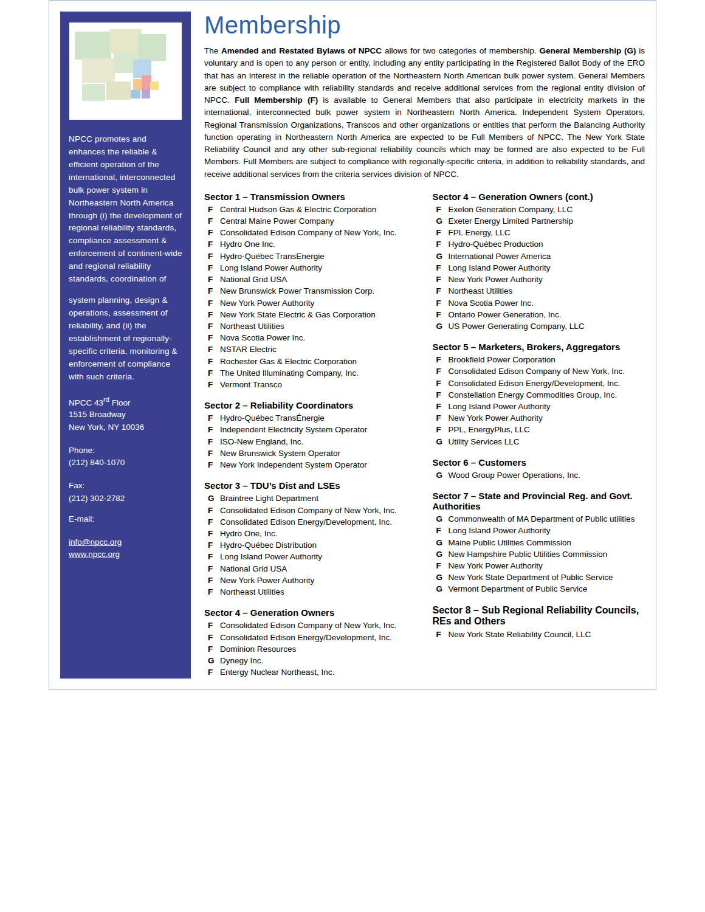NPCC promotes and enhances the reliable & efficient operation of the international, interconnected bulk power system in Northeastern North America through (i) the development of regional reliability standards, compliance assessment & enforcement of continent-wide and regional reliability standards, coordination of
system planning, design & operations, assessment of reliability, and (ii) the establishment of regionally-specific criteria, monitoring & enforcement of compliance with such criteria.
NPCC 43rd Floor
1515 Broadway
New York, NY 10036
Phone:
(212) 840-1070
Fax:
(212) 302-2782
E-mail:
info@npcc.org
www.npcc.org
Membership
The Amended and Restated Bylaws of NPCC allows for two categories of membership. General Membership (G) is voluntary and is open to any person or entity, including any entity participating in the Registered Ballot Body of the ERO that has an interest in the reliable operation of the Northeastern North American bulk power system. General Members are subject to compliance with reliability standards and receive additional services from the regional entity division of NPCC. Full Membership (F) is available to General Members that also participate in electricity markets in the international, interconnected bulk power system in Northeastern North America. Independent System Operators, Regional Transmission Organizations, Transcos and other organizations or entities that perform the Balancing Authority function operating in Northeastern North America are expected to be Full Members of NPCC. The New York State Reliability Council and any other sub-regional reliability councils which may be formed are also expected to be Full Members. Full Members are subject to compliance with regionally-specific criteria, in addition to reliability standards, and receive additional services from the criteria services division of NPCC.
Sector 1 – Transmission Owners
FCentral Hudson Gas & Electric Corporation
FCentral Maine Power Company
FConsolidated Edison Company of New York, Inc.
FHydro One Inc.
FHydro-Québec TransEnergie
FLong Island Power Authority
FNational Grid USA
FNew Brunswick Power Transmission Corp.
FNew York Power Authority
FNew York State Electric & Gas Corporation
FNortheast Utilities
FNova Scotia Power Inc.
FNSTAR Electric
FRochester Gas & Electric Corporation
FThe United Illuminating Company, Inc.
FVermont Transco
Sector 2 – Reliability Coordinators
FHydro-Québec TransÉnergie
FIndependent Electricity System Operator
FISO-New England, Inc.
FNew Brunswick System Operator
FNew York Independent System Operator
Sector 3 – TDU’s Dist and LSEs
GBraintree Light Department
FConsolidated Edison Company of New York, Inc.
FConsolidated Edison Energy/Development, Inc.
FHydro One, Inc.
FHydro-Québec Distribution
FLong Island Power Authority
FNational Grid USA
FNew York Power Authority
FNortheast Utilities
Sector 4 – Generation Owners
FConsolidated Edison Company of New York, Inc.
FConsolidated Edison Energy/Development, Inc.
FDominion Resources
GDynegy Inc.
FEntergy Nuclear Northeast, Inc.
Sector 4 – Generation Owners (cont.)
FExelon Generation Company, LLC
GExeter Energy Limited Partnership
FFPL Energy, LLC
FHydro-Québec Production
GInternational Power America
FLong Island Power Authority
FNew York Power Authority
FNortheast Utilities
FNova Scotia Power Inc.
FOntario Power Generation, Inc.
GUS Power Generating Company, LLC
Sector 5 – Marketers, Brokers, Aggregators
FBrookfield Power Corporation
FConsolidated Edison Company of New York, Inc.
FConsolidated Edison Energy/Development, Inc.
FConstellation Energy Commodities Group, Inc.
FLong Island Power Authority
FNew York Power Authority
FPPL, EnergyPlus, LLC
GUtility Services LLC
Sector 6 – Customers
GWood Group Power Operations, Inc.
Sector 7 – State and Provincial Reg. and Govt. Authorities
GCommonwealth of MA Department of Public utilities
FLong Island Power Authority
GMaine Public Utilities Commission
GNew Hampshire Public Utilities Commission
FNew York Power Authority
GNew York State Department of Public Service
GVermont Department of Public Service
Sector 8 – Sub Regional Reliability Councils, REs and Others
FNew York State Reliability Council, LLC